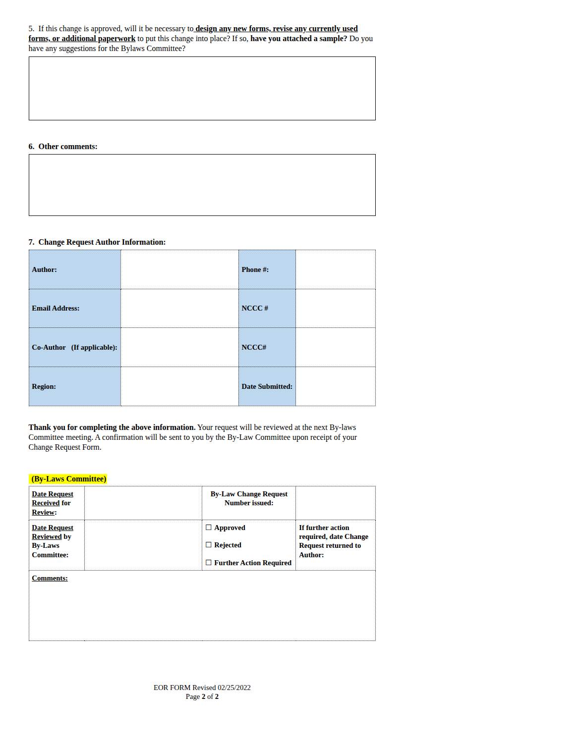5. If this change is approved, will it be necessary to design any new forms, revise any currently used forms, or additional paperwork to put this change into place? If so, have you attached a sample? Do you have any suggestions for the Bylaws Committee?
6. Other comments:
7. Change Request Author Information:
| Author: | | Phone #: | |
| Email Address: | | NCCC # | |
| Co-Author (If applicable): | | NCCC# | |
| Region: | | Date Submitted: | |
Thank you for completing the above information. Your request will be reviewed at the next By-laws Committee meeting. A confirmation will be sent to you by the By-Law Committee upon receipt of your Change Request Form.
(By-Laws Committee)
| Date Request Received for Review : | | By-Law Change Request Number issued: | |
| Date Request Reviewed by By-Laws Committee: | | ☐ Approved ☐ Rejected ☐ Further Action Required | If further action required, date Change Request returned to Author: |
| Comments: |
EOR FORM Revised 02/25/2022
Page 2 of 2